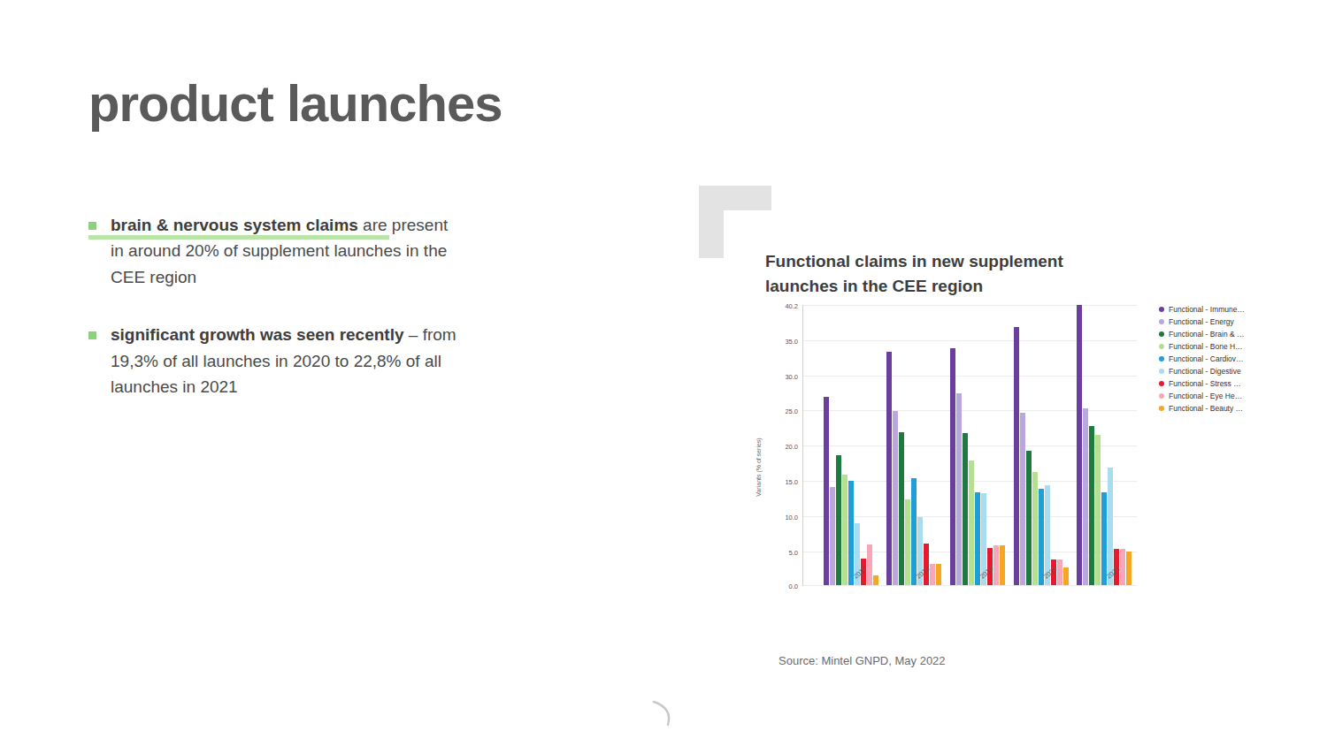product launches
brain & nervous system claims are present in around 20% of supplement launches in the CEE region
significant growth was seen recently – from 19,3% of all launches in 2020 to 22,8% of all launches in 2021
Functional claims in new supplement launches in the CEE region
Variants (% of series)
40.2
35.0
30.0
25.0
20.0
15.0
10.0
5.0
0.0
2017
2018
2019
2020
2021
Functional - Immune…
Functional - Energy
Functional - Brain & …
Functional - Bone H…
Functional - Cardiov…
Functional - Digestive
Functional - Stress …
Functional - Eye He…
Functional - Beauty …
Source: Mintel GNPD, May 2022